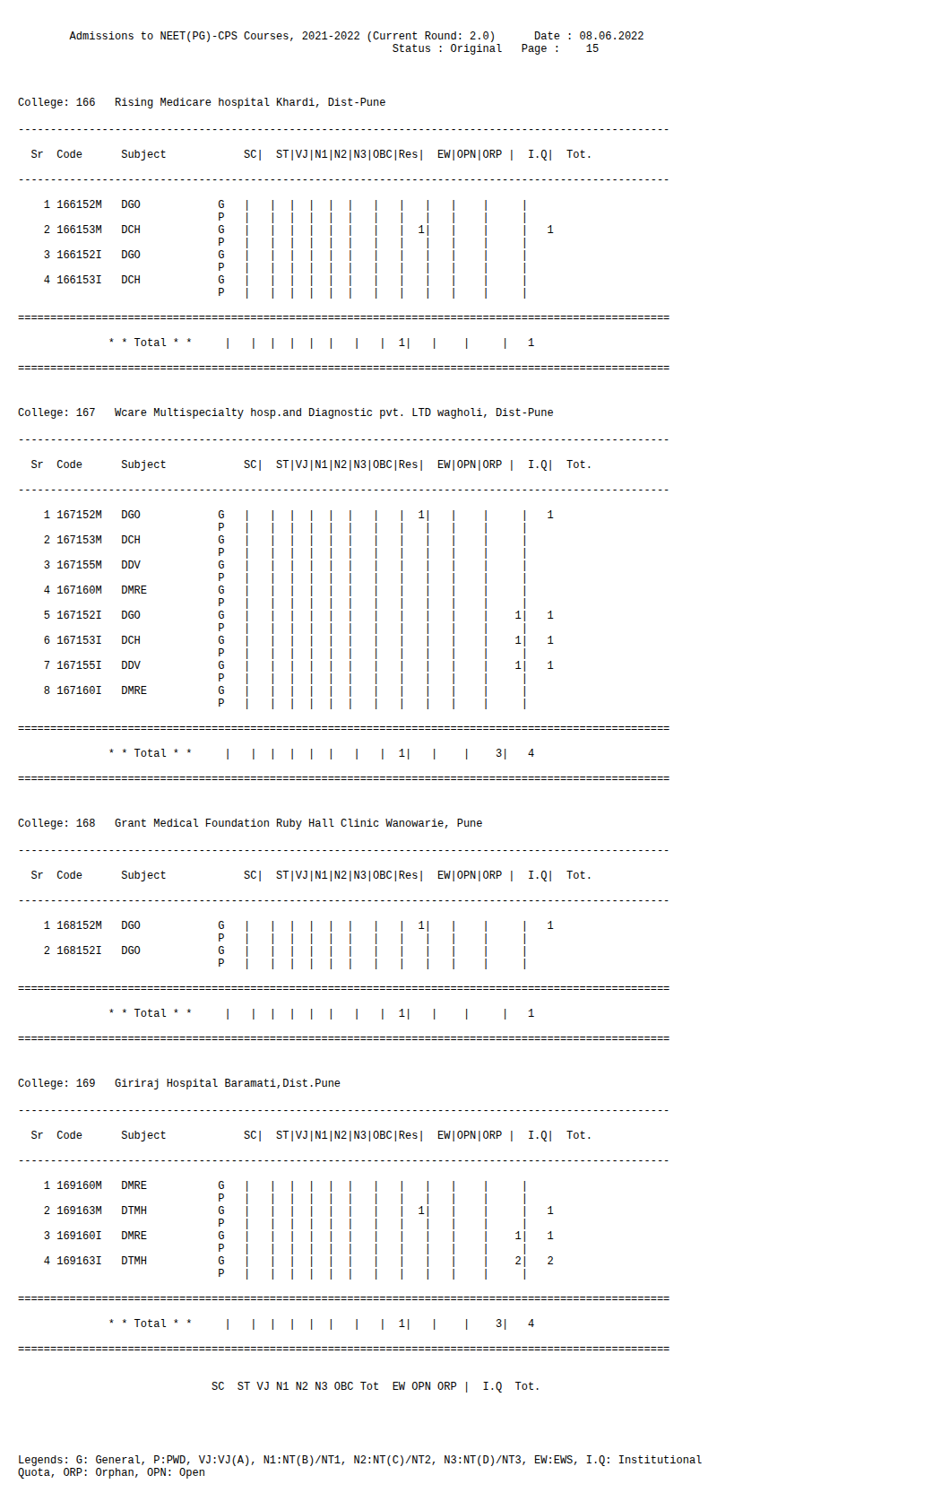Admissions to NEET(PG)-CPS Courses, 2021-2022 (Current Round: 2.0) Date : 08.06.2022 Status : Original Page : 15
College: 166 Rising Medicare hospital Khardi, Dist-Pune
-----------------------------------------------------------------------------------------------------
Sr Code Subject SC| ST|VJ|N1|N2|N3|OBC|Res| EW|OPN|ORP | I.Q| Tot.
-----------------------------------------------------------------------------------------------------
1 166152M DGO G | | | | | | | | | | | | P | | | | | | | | | | | | 2 166153M DCH G | | | | | | | | 1| | | | 1 P | | | | | | | | | | | | 3 166152I DGO G | | | | | | | | | | | | P | | | | | | | | | | | | 4 166153I DCH G | | | | | | | | | | | | P | | | | | | | | | | | |
=====================================================================================================
* * Total * * | | | | | | | | 1| | | | 1
=====================================================================================================
College: 167 Wcare Multispecialty hosp.and Diagnostic pvt. LTD wagholi, Dist-Pune
-----------------------------------------------------------------------------------------------------
Sr Code Subject SC| ST|VJ|N1|N2|N3|OBC|Res| EW|OPN|ORP | I.Q| Tot.
-----------------------------------------------------------------------------------------------------
1 167152M DGO G | | | | | | | | 1| | | | 1 P | | | | | | | | | | | | 2 167153M DCH G | | | | | | | | | | | | P | | | | | | | | | | | | 3 167155M DDV G | | | | | | | | | | | | P | | | | | | | | | | | | 4 167160M DMRE G | | | | | | | | | | | | P | | | | | | | | | | | | 5 167152I DGO G | | | | | | | | | | | 1| 1 P | | | | | | | | | | | | 6 167153I DCH G | | | | | | | | | | | 1| 1 P | | | | | | | | | | | | 7 167155I DDV G | | | | | | | | | | | 1| 1 P | | | | | | | | | | | | 8 167160I DMRE G | | | | | | | | | | | | P | | | | | | | | | | | |
=====================================================================================================
* * Total * * | | | | | | | | 1| | | 3| 4
=====================================================================================================
College: 168 Grant Medical Foundation Ruby Hall Clinic Wanowarie, Pune
-----------------------------------------------------------------------------------------------------
Sr Code Subject SC| ST|VJ|N1|N2|N3|OBC|Res| EW|OPN|ORP | I.Q| Tot.
-----------------------------------------------------------------------------------------------------
1 168152M DGO G | | | | | | | | 1| | | | 1 P | | | | | | | | | | | | 2 168152I DGO G | | | | | | | | | | | | P | | | | | | | | | | | |
=====================================================================================================
* * Total * * | | | | | | | | 1| | | | 1
=====================================================================================================
College: 169 Giriraj Hospital Baramati,Dist.Pune
-----------------------------------------------------------------------------------------------------
Sr Code Subject SC| ST|VJ|N1|N2|N3|OBC|Res| EW|OPN|ORP | I.Q| Tot.
-----------------------------------------------------------------------------------------------------
1 169160M DMRE G | | | | | | | | | | | | P | | | | | | | | | | | | 2 169163M DTMH G | | | | | | | | 1| | | | 1 P | | | | | | | | | | | | 3 169160I DMRE G | | | | | | | | | | | 1| 1 P | | | | | | | | | | | | 4 169163I DTMH G | | | | | | | | | | | 2| 2 P | | | | | | | | | | | |
=====================================================================================================
* * Total * * | | | | | | | | 1| | | 3| 4
=====================================================================================================
SC ST VJ N1 N2 N3 OBC Tot EW OPN ORP | I.Q Tot.
Legends: G: General, P:PWD, VJ:VJ(A), N1:NT(B)/NT1, N2:NT(C)/NT2, N3:NT(D)/NT3, EW:EWS, I.Q: Institutional Quota, ORP: Orphan, OPN: Open